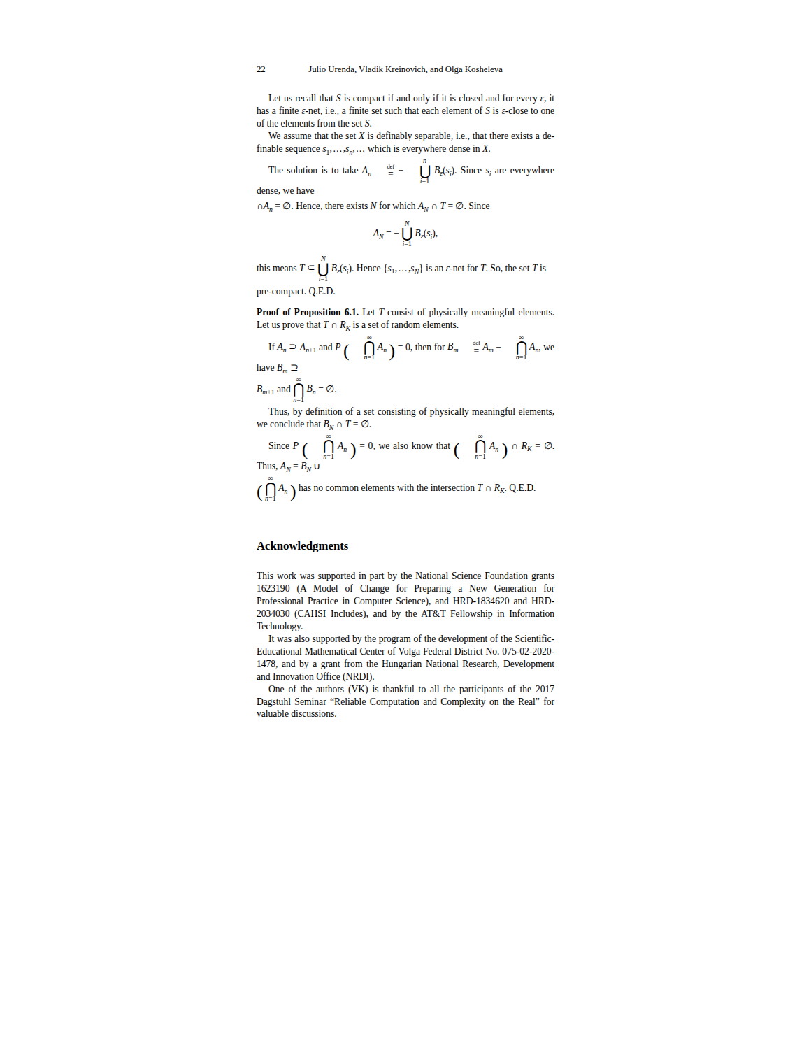22 Julio Urenda, Vladik Kreinovich, and Olga Kosheleva
Let us recall that S is compact if and only if it is closed and for every ε, it has a finite ε-net, i.e., a finite set such that each element of S is ε-close to one of the elements from the set S.
We assume that the set X is definably separable, i.e., that there exists a definable sequence s1, … ,sn, … which is everywhere dense in X.
The solution is to take An def= − n⋃i=1 Bε(si). Since si are everywhere dense, we have
∩An = ∅. Hence, there exists N for which AN ∩ T = ∅. Since
AN = − N⋃i=1 Bε(si),
this means T ⊆ N⋃i=1 Bε(si). Hence {s1, … ,sN} is an ε-net for T. So, the set T is
pre-compact. Q.E.D.
Proof of Proposition 6.1. Let T consist of physically meaningful elements. Let us prove that T ∩ RK is a set of random elements.
If An ⊇ An+1 and P ( ∞⋂n=1 An ) = 0, then for Bm def= Am − ∞⋂n=1 An, we have Bm ⊇
Bm+1 and ∞⋂n=1 Bn = ∅.
Thus, by definition of a set consisting of physically meaningful elements, we conclude that BN ∩ T = ∅.
Since P ( ∞⋂n=1 An ) = 0, we also know that ( ∞⋂n=1 An ) ∩ RK = ∅. Thus, AN = BN ∪
( ∞⋂n=1 An ) has no common elements with the intersection T ∩ RK. Q.E.D.
Acknowledgments
This work was supported in part by the National Science Foundation grants 1623190 (A Model of Change for Preparing a New Generation for Professional Practice in Computer Science), and HRD-1834620 and HRD-2034030 (CAHSI Includes), and by the AT&T Fellowship in Information Technology.
It was also supported by the program of the development of the Scientific-Educational Mathematical Center of Volga Federal District No. 075-02-2020-1478, and by a grant from the Hungarian National Research, Development and Innovation Office (NRDI).
One of the authors (VK) is thankful to all the participants of the 2017 Dagstuhl Seminar “Reliable Computation and Complexity on the Real” for valuable discussions.